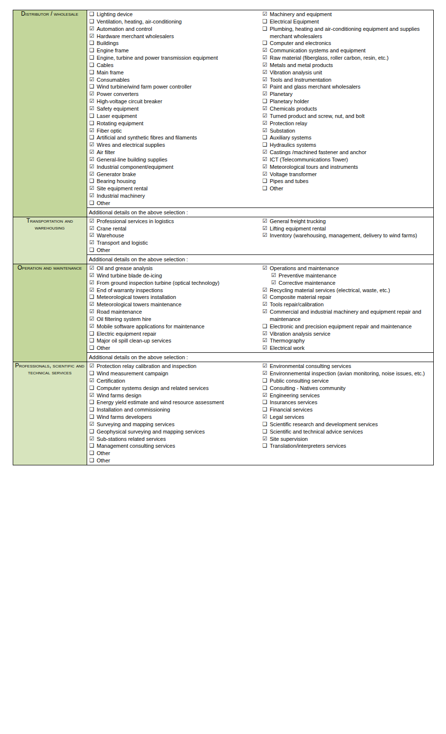| Distributor / wholesale | / ❑ Lighting device ❑ Ventilation, heating, air-conditioning ☑ Automation and control ☑ Hardware merchant wholesalers ❑ Buildings ❑ Engine frame ❑ Engine, turbine and power transmission equipment ❑ Cables ❑ Main frame ☑ Consumables ❑ Wind turbine/wind farm power controller ☑ Power converters ☑ High-voltage circuit breaker ☑ Safety equipment ❑ Laser equipment ❑ Rotating equipment ☑ Fiber optic ❑ Artificial and synthetic fibres and filaments ☑ Wires and electrical supplies ☑ Air filter ☑ General-line building supplies ☑ Industrial component/equipment ☑ Generator brake ❑ Bearing housing ☑ Site equipment rental ☑ Industrial machinery ❑ Other / ☑ Machinery and equipment ❑ Electrical Equipment ❑ Plumbing, heating and air-conditioning equipment and supplies merchant wholesalers ❑ Computer and electronics ☑ Communication systems and equipment ☑ Raw material (fiberglass, roller carbon, resin, etc.) ☑ Metals and metal products ☑ Vibration analysis unit ☑ Tools and Instrumentation ☑ Paint and glass merchant wholesalers ☑ Planetary ❑ Planetary holder ☑ Chemicals products ☑ Turned product and screw, nut, and bolt ☑ Protection relay ☑ Substation ❑ Auxiliary systems ❑ Hydraulics systems ☑ Castings /machined fastener and anchor ☑ ICT (Telecommunications Tower) ☑ Meteorological tours and instruments ☑ Voltage transformer ❑ Pipes and tubes ❑ Other / Additional details on the above selection : |
| Transportation and warehousing | / ☑ Professional services in logistics ☑ Crane rental ☑ Warehouse ☑ Transport and logistic ❑ Other / ☑ General freight trucking ☑ Lifting equipment rental ☑ Inventory (warehousing, management, delivery to wind farms) / Additional details on the above selection : |
| Operation and maintenance | / ☑ Oil and grease analysis ☑ Wind turbine blade de-icing ☑ From ground inspection turbine (optical technology) ☑ End of warranty inspections ❑ Meteorological towers installation ☑ Meteorological towers maintenance ☑ Road maintenance ☑ Oil filtering system hire ☑ Mobile software applications for maintenance ❑ Electric equipment repair ❑ Major oil spill clean-up services ❑ Other / ☑ Operations and maintenance ☑ Preventive maintenance ☑ Corrective maintenance ☑ Recycling material services (electrical, waste, etc.) ☑ Composite material repair ☑ Tools repair/calibration ☑ Commercial and industrial machinery and equipment repair and maintenance ❑ Electronic and precision equipment repair and maintenance ☑ Vibration analysis service ☑ Thermography ☑ Electrical work / Additional details on the above selection : |
| Professionals, scientific and technical services | / ☑ Protection relay calibration and inspection ❑ Wind measurement campaign ☑ Certification ❑ Computer systems design and related services ☑ Wind farms design ❑ Energy yield estimate and wind resource assessment ❑ Installation and commissioning ❑ Wind farms developers ☑ Surveying and mapping services ❑ Geophysical surveying and mapping services ☑ Sub-stations related services ❑ Management consulting services ❑ Other ❑ Other / ☑ Environmental consulting services ☑ Environnemental inspection (avian monitoring, noise issues, etc.) ❑ Public consulting service ❑ Consulting - Natives community ☑ Engineering services ❑ Insurances services ❑ Financial services ☑ Legal services ❑ Scientific research and development services ❑ Scientific and technical advice services ☑ Site supervision ❑ Translation/interpreters services / |